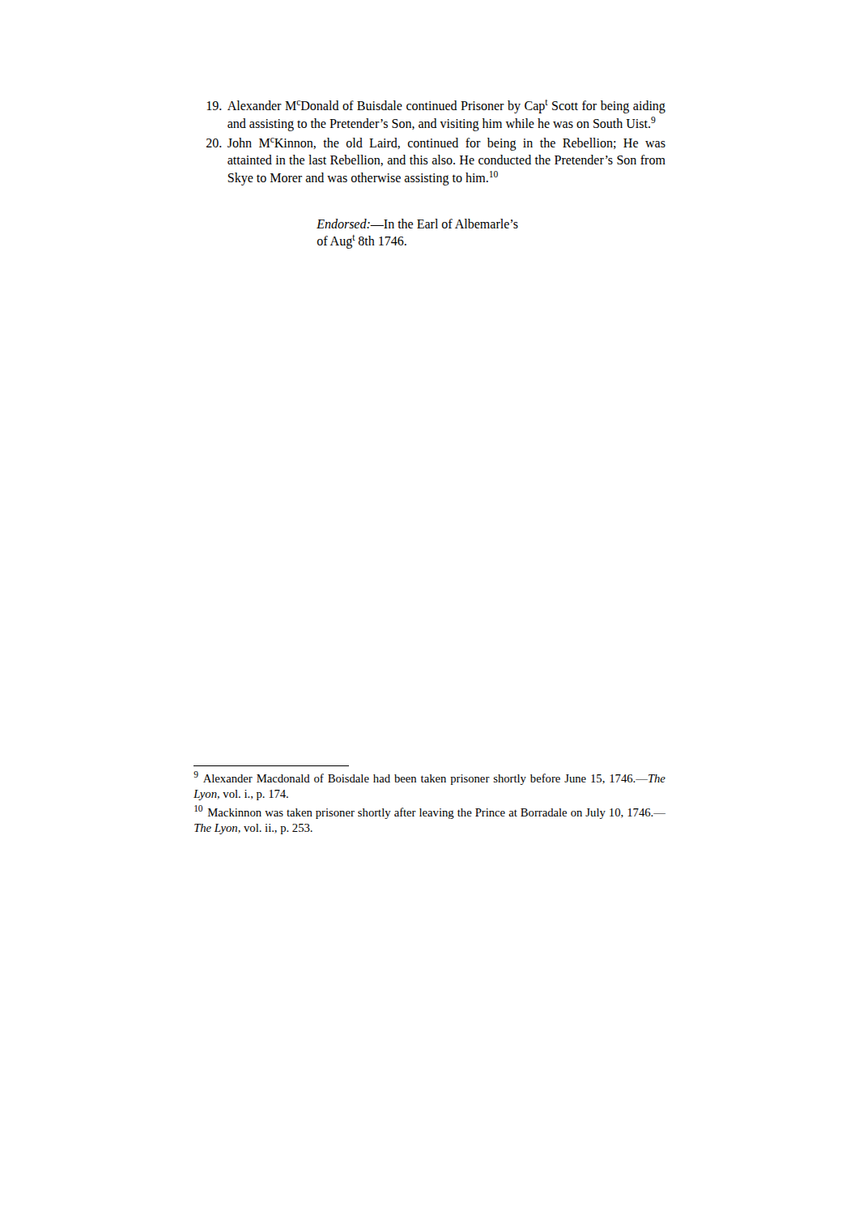19. Alexander McDonald of Buisdale continued Prisoner by Capt Scott for being aiding and assisting to the Pretender’s Son, and visiting him while he was on South Uist.9
20. John McKinnon, the old Laird, continued for being in the Rebellion; He was attainted in the last Rebellion, and this also. He conducted the Pretender’s Son from Skye to Morer and was otherwise assisting to him.10
Endorsed:—In the Earl of Albemarle’s
of Augt 8th 1746.
9 Alexander Macdonald of Boisdale had been taken prisoner shortly before June 15, 1746.—The Lyon, vol. i., p. 174.
10 Mackinnon was taken prisoner shortly after leaving the Prince at Borradale on July 10, 1746.—The Lyon, vol. ii., p. 253.